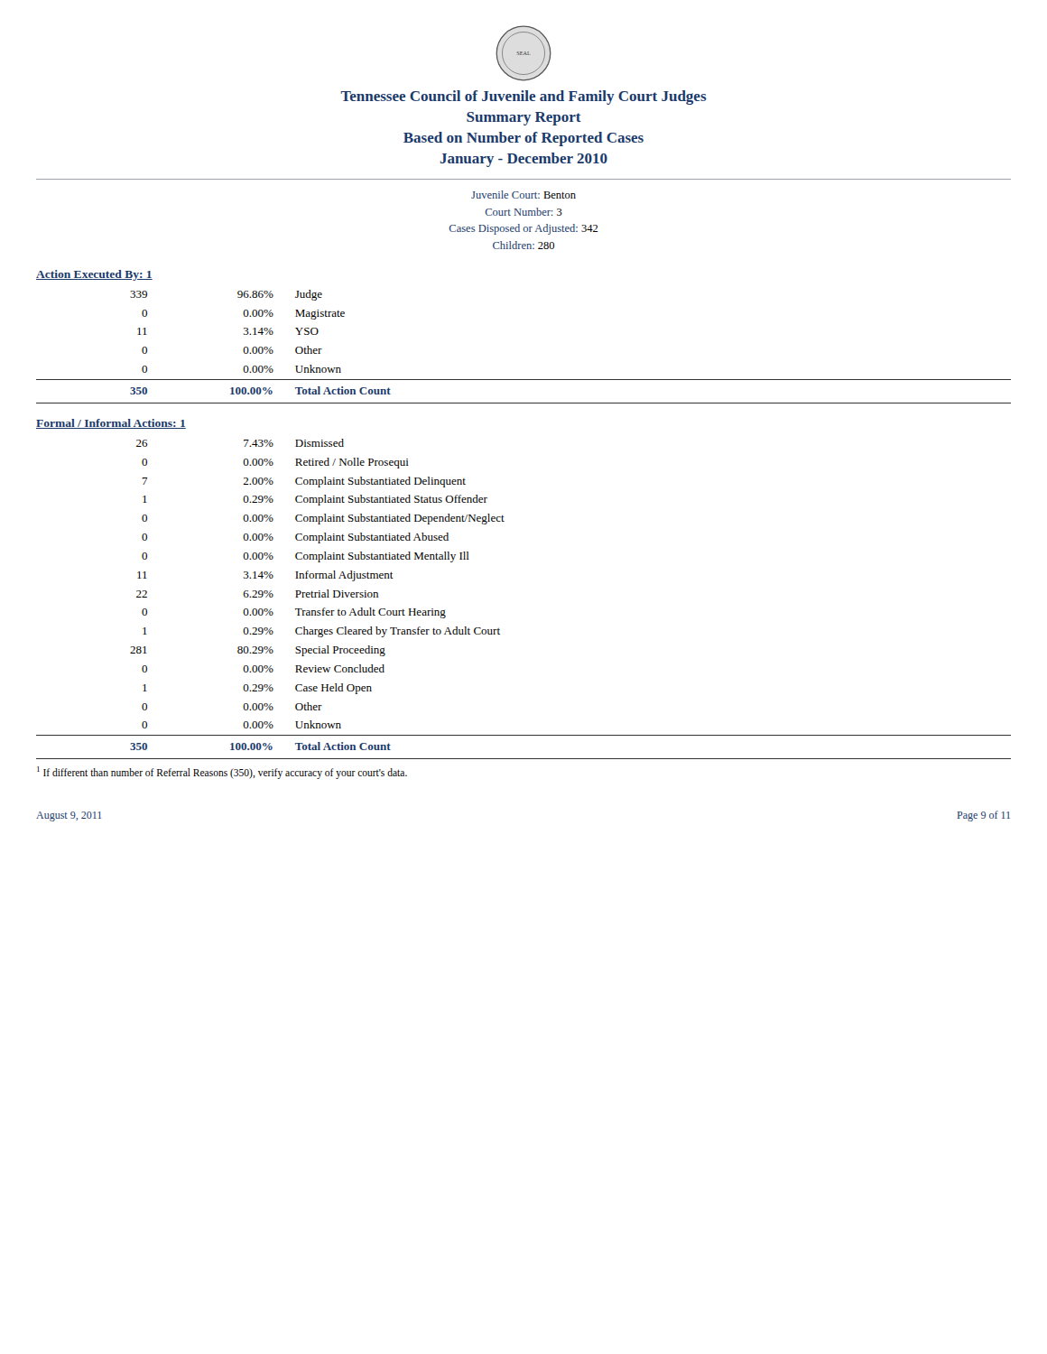Tennessee Council of Juvenile and Family Court Judges Summary Report Based on Number of Reported Cases January - December 2010
Juvenile Court: Benton
Court Number: 3
Cases Disposed or Adjusted: 342
Children: 280
Action Executed By: 1
| 339 | 96.86% | Judge |
| 0 | 0.00% | Magistrate |
| 11 | 3.14% | YSO |
| 0 | 0.00% | Other |
| 0 | 0.00% | Unknown |
| 350 | 100.00% | Total Action Count |
Formal / Informal Actions: 1
| 26 | 7.43% | Dismissed |
| 0 | 0.00% | Retired / Nolle Prosequi |
| 7 | 2.00% | Complaint Substantiated Delinquent |
| 1 | 0.29% | Complaint Substantiated Status Offender |
| 0 | 0.00% | Complaint Substantiated Dependent/Neglect |
| 0 | 0.00% | Complaint Substantiated Abused |
| 0 | 0.00% | Complaint Substantiated Mentally Ill |
| 11 | 3.14% | Informal Adjustment |
| 22 | 6.29% | Pretrial Diversion |
| 0 | 0.00% | Transfer to Adult Court Hearing |
| 1 | 0.29% | Charges Cleared by Transfer to Adult Court |
| 281 | 80.29% | Special Proceeding |
| 0 | 0.00% | Review Concluded |
| 1 | 0.29% | Case Held Open |
| 0 | 0.00% | Other |
| 0 | 0.00% | Unknown |
| 350 | 100.00% | Total Action Count |
1 If different than number of Referral Reasons (350), verify accuracy of your court's data.
August 9, 2011
Page 9 of 11